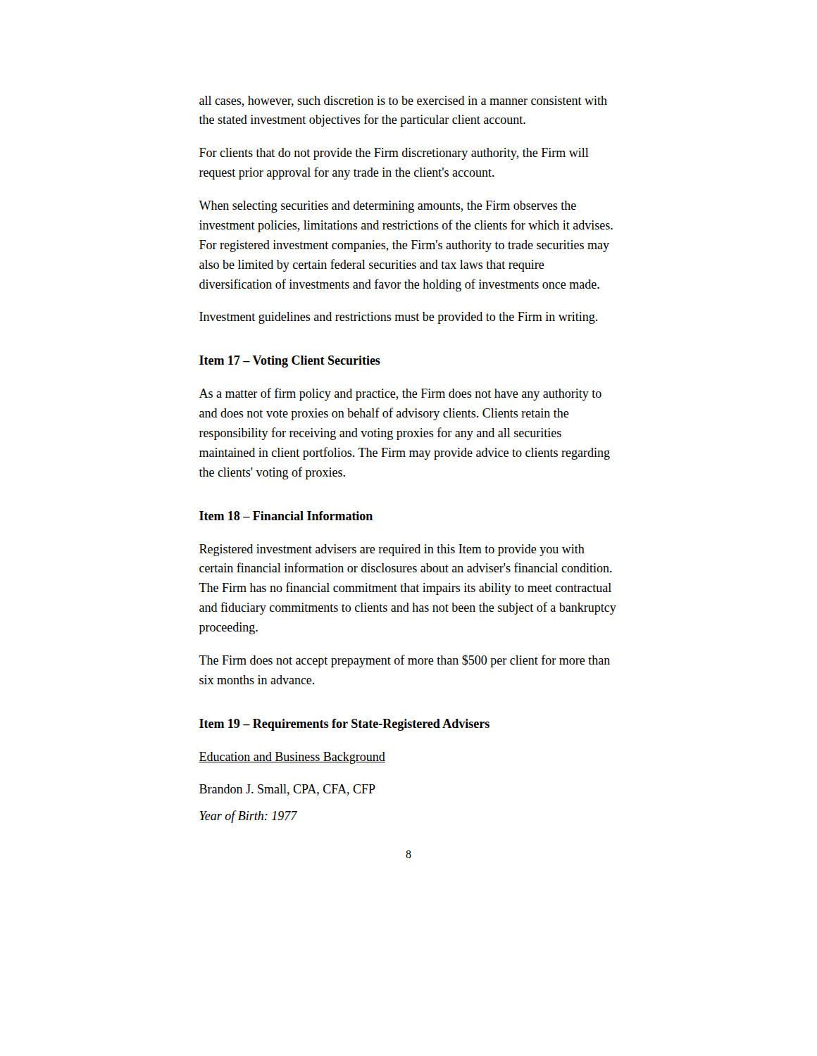all cases, however, such discretion is to be exercised in a manner consistent with the stated investment objectives for the particular client account.
For clients that do not provide the Firm discretionary authority, the Firm will request prior approval for any trade in the client's account.
When selecting securities and determining amounts, the Firm observes the investment policies, limitations and restrictions of the clients for which it advises. For registered investment companies, the Firm's authority to trade securities may also be limited by certain federal securities and tax laws that require diversification of investments and favor the holding of investments once made.
Investment guidelines and restrictions must be provided to the Firm in writing.
Item 17 – Voting Client Securities
As a matter of firm policy and practice, the Firm does not have any authority to and does not vote proxies on behalf of advisory clients. Clients retain the responsibility for receiving and voting proxies for any and all securities maintained in client portfolios. The Firm may provide advice to clients regarding the clients' voting of proxies.
Item 18 – Financial Information
Registered investment advisers are required in this Item to provide you with certain financial information or disclosures about an adviser's financial condition. The Firm has no financial commitment that impairs its ability to meet contractual and fiduciary commitments to clients and has not been the subject of a bankruptcy proceeding.
The Firm does not accept prepayment of more than $500 per client for more than six months in advance.
Item 19 – Requirements for State-Registered Advisers
Education and Business Background
Brandon J. Small, CPA, CFA, CFP
Year of Birth: 1977
8